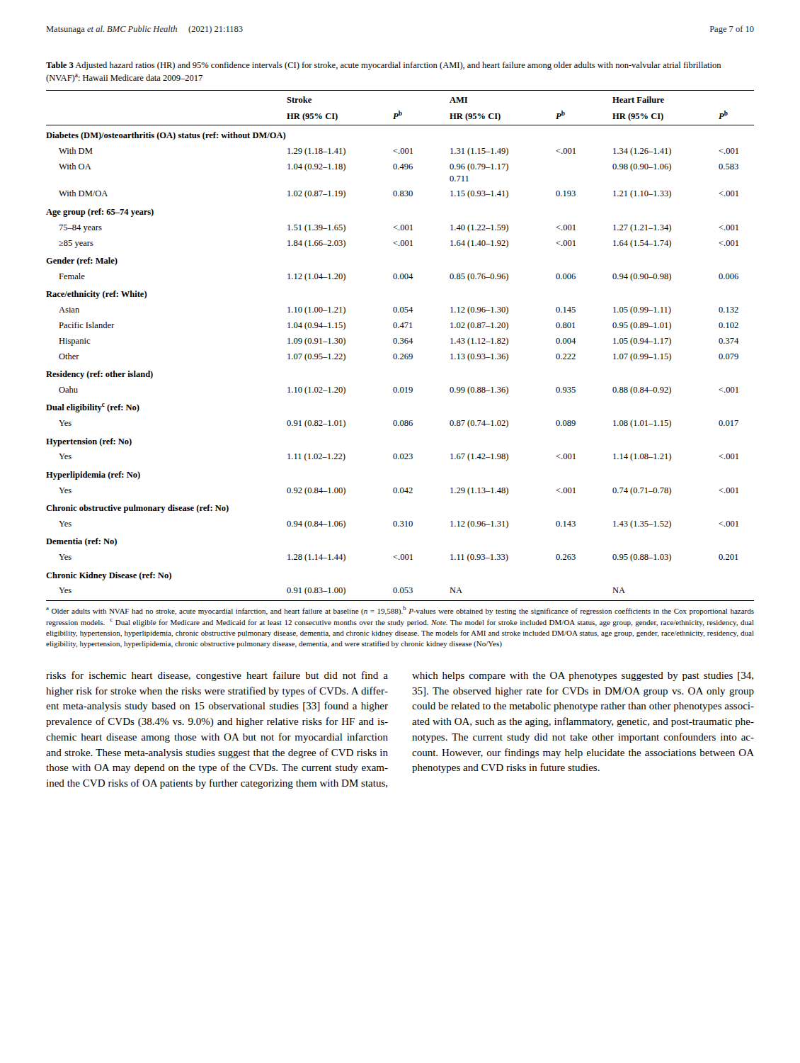Matsunaga et al. BMC Public Health (2021) 21:1183 Page 7 of 10
Table 3 Adjusted hazard ratios (HR) and 95% confidence intervals (CI) for stroke, acute myocardial infarction (AMI), and heart failure among older adults with non-valvular atrial fibrillation (NVAF)a: Hawaii Medicare data 2009–2017
| | Stroke | | AMI | | Heart Failure | |
| --- | --- | --- | --- | --- | --- | --- |
| | HR (95% CI) | P b | HR (95% CI) | P b | HR (95% CI) | P b |
| Diabetes (DM)/osteoarthritis (OA) status (ref: without DM/OA) |
| With DM | 1.29 (1.18–1.41) | <.001 | 1.31 (1.15–1.49) | <.001 | 1.34 (1.26–1.41) | <.001 |
| With OA | 1.04 (0.92–1.18) | 0.496 | 0.96 (0.79–1.17) 0.711 | | 0.98 (0.90–1.06) | 0.583 |
| With DM/OA | 1.02 (0.87–1.19) | 0.830 | 1.15 (0.93–1.41) | 0.193 | 1.21 (1.10–1.33) | <.001 |
| Age group (ref: 65–74 years) |
| 75–84 years | 1.51 (1.39–1.65) | <.001 | 1.40 (1.22–1.59) | <.001 | 1.27 (1.21–1.34) | <.001 |
| ≥85 years | 1.84 (1.66–2.03) | <.001 | 1.64 (1.40–1.92) | <.001 | 1.64 (1.54–1.74) | <.001 |
| Gender (ref: Male) |
| Female | 1.12 (1.04–1.20) | 0.004 | 0.85 (0.76–0.96) | 0.006 | 0.94 (0.90–0.98) | 0.006 |
| Race/ethnicity (ref: White) |
| Asian | 1.10 (1.00–1.21) | 0.054 | 1.12 (0.96–1.30) | 0.145 | 1.05 (0.99–1.11) | 0.132 |
| Pacific Islander | 1.04 (0.94–1.15) | 0.471 | 1.02 (0.87–1.20) | 0.801 | 0.95 (0.89–1.01) | 0.102 |
| Hispanic | 1.09 (0.91–1.30) | 0.364 | 1.43 (1.12–1.82) | 0.004 | 1.05 (0.94–1.17) | 0.374 |
| Other | 1.07 (0.95–1.22) | 0.269 | 1.13 (0.93–1.36) | 0.222 | 1.07 (0.99–1.15) | 0.079 |
| Residency (ref: other island) |
| Oahu | 1.10 (1.02–1.20) | 0.019 | 0.99 (0.88–1.36) | 0.935 | 0.88 (0.84–0.92) | <.001 |
| Dual eligibility c (ref: No) |
| Yes | 0.91 (0.82–1.01) | 0.086 | 0.87 (0.74–1.02) | 0.089 | 1.08 (1.01–1.15) | 0.017 |
| Hypertension (ref: No) |
| Yes | 1.11 (1.02–1.22) | 0.023 | 1.67 (1.42–1.98) | <.001 | 1.14 (1.08–1.21) | <.001 |
| Hyperlipidemia (ref: No) |
| Yes | 0.92 (0.84–1.00) | 0.042 | 1.29 (1.13–1.48) | <.001 | 0.74 (0.71–0.78) | <.001 |
| Chronic obstructive pulmonary disease (ref: No) |
| Yes | 0.94 (0.84–1.06) | 0.310 | 1.12 (0.96–1.31) | 0.143 | 1.43 (1.35–1.52) | <.001 |
| Dementia (ref: No) |
| Yes | 1.28 (1.14–1.44) | <.001 | 1.11 (0.93–1.33) | 0.263 | 0.95 (0.88–1.03) | 0.201 |
| Chronic Kidney Disease (ref: No) |
| Yes | 0.91 (0.83–1.00) | 0.053 | NA | | NA | |
a Older adults with NVAF had no stroke, acute myocardial infarction, and heart failure at baseline (n = 19,588).b P-values were obtained by testing the significance of regression coefficients in the Cox proportional hazards regression models. c Dual eligible for Medicare and Medicaid for at least 12 consecutive months over the study period. Note. The model for stroke included DM/OA status, age group, gender, race/ethnicity, residency, dual eligibility, hypertension, hyperlipidemia, chronic obstructive pulmonary disease, dementia, and chronic kidney disease. The models for AMI and stroke included DM/OA status, age group, gender, race/ethnicity, residency, dual eligibility, hypertension, hyperlipidemia, chronic obstructive pulmonary disease, dementia, and were stratified by chronic kidney disease (No/Yes)
risks for ischemic heart disease, congestive heart failure but did not find a higher risk for stroke when the risks were stratified by types of CVDs. A different meta-analysis study based on 15 observational studies [33] found a higher prevalence of CVDs (38.4% vs. 9.0%) and higher relative risks for HF and ischemic heart disease among those with OA but not for myocardial infarction and stroke. These meta-analysis studies suggest that the degree of CVD risks in those with OA may depend on the type of the CVDs. The current study examined the CVD risks of OA patients by further categorizing them with DM status, which helps compare with the OA phenotypes suggested by past studies [34, 35]. The observed higher rate for CVDs in DM/OA group vs. OA only group could be related to the metabolic phenotype rather than other phenotypes associated with OA, such as the aging, inflammatory, genetic, and post-traumatic phenotypes. The current study did not take other important confounders into account. However, our findings may help elucidate the associations between OA phenotypes and CVD risks in future studies.